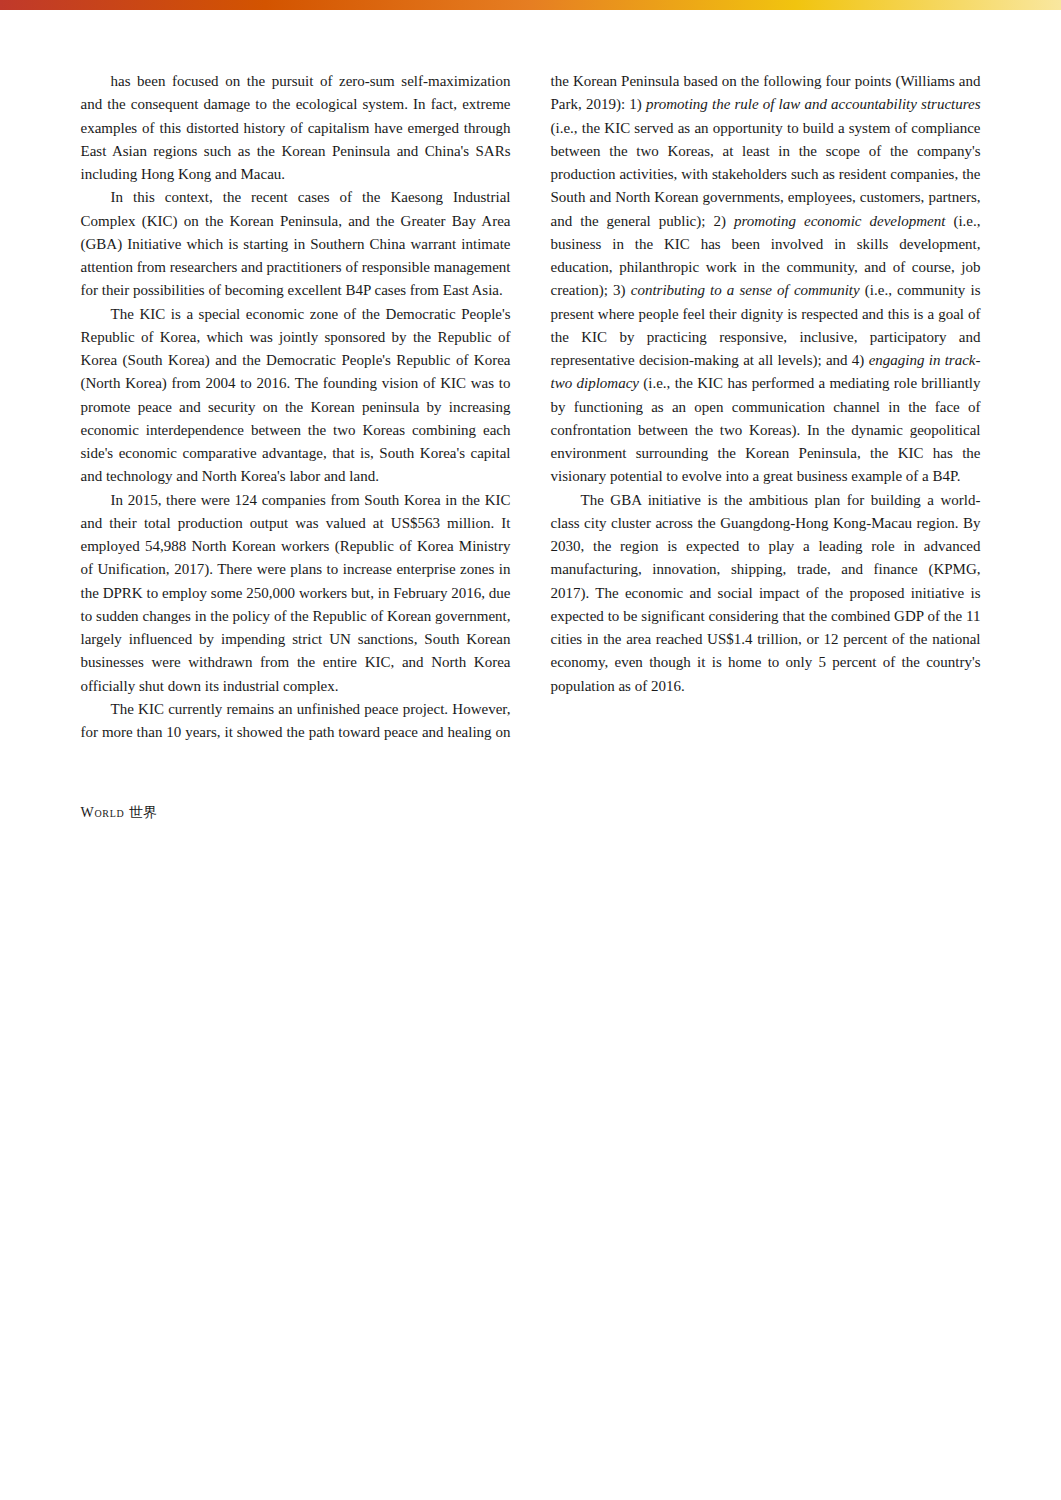has been focused on the pursuit of zero-sum self-maximization and the consequent damage to the ecological system. In fact, extreme examples of this distorted history of capitalism have emerged through East Asian regions such as the Korean Peninsula and China's SARs including Hong Kong and Macau.
In this context, the recent cases of the Kaesong Industrial Complex (KIC) on the Korean Peninsula, and the Greater Bay Area (GBA) Initiative which is starting in Southern China warrant intimate attention from researchers and practitioners of responsible management for their possibilities of becoming excellent B4P cases from East Asia.
The KIC is a special economic zone of the Democratic People's Republic of Korea, which was jointly sponsored by the Republic of Korea (South Korea) and the Democratic People's Republic of Korea (North Korea) from 2004 to 2016. The founding vision of KIC was to promote peace and security on the Korean peninsula by increasing economic interdependence between the two Koreas combining each side's economic comparative advantage, that is, South Korea's capital and technology and North Korea's labor and land.
In 2015, there were 124 companies from South Korea in the KIC and their total production output was valued at US$563 million. It employed 54,988 North Korean workers (Republic of Korea Ministry of Unification, 2017). There were plans to increase enterprise zones in the DPRK to employ some 250,000 workers but, in February 2016, due to sudden changes in the policy of the Republic of Korean government, largely influenced by impending strict UN sanctions, South Korean businesses were withdrawn from the entire KIC, and North Korea officially shut down its industrial complex.
The KIC currently remains an unfinished peace project. However, for more than 10 years, it showed the path toward peace and healing on the Korean Peninsula based on the following four points (Williams and Park, 2019): 1) promoting the rule of law and accountability structures (i.e., the KIC served as an opportunity to build a system of compliance between the two Koreas, at least in the scope of the company's production activities, with stakeholders such as resident companies, the South and North Korean governments, employees, customers, partners, and the general public); 2) promoting economic development (i.e., business in the KIC has been involved in skills development, education, philanthropic work in the community, and of course, job creation); 3) contributing to a sense of community (i.e., community is present where people feel their dignity is respected and this is a goal of the KIC by practicing responsive, inclusive, participatory and representative decision-making at all levels); and 4) engaging in track-two diplomacy (i.e., the KIC has performed a mediating role brilliantly by functioning as an open communication channel in the face of confrontation between the two Koreas). In the dynamic geopolitical environment surrounding the Korean Peninsula, the KIC has the visionary potential to evolve into a great business example of a B4P.
The GBA initiative is the ambitious plan for building a world-class city cluster across the Guangdong-Hong Kong-Macau region. By 2030, the region is expected to play a leading role in advanced manufacturing, innovation, shipping, trade, and finance (KPMG, 2017). The economic and social impact of the proposed initiative is expected to be significant considering that the combined GDP of the 11 cities in the area reached US$1.4 trillion, or 12 percent of the national economy, even though it is home to only 5 percent of the country's population as of 2016.
World 世界